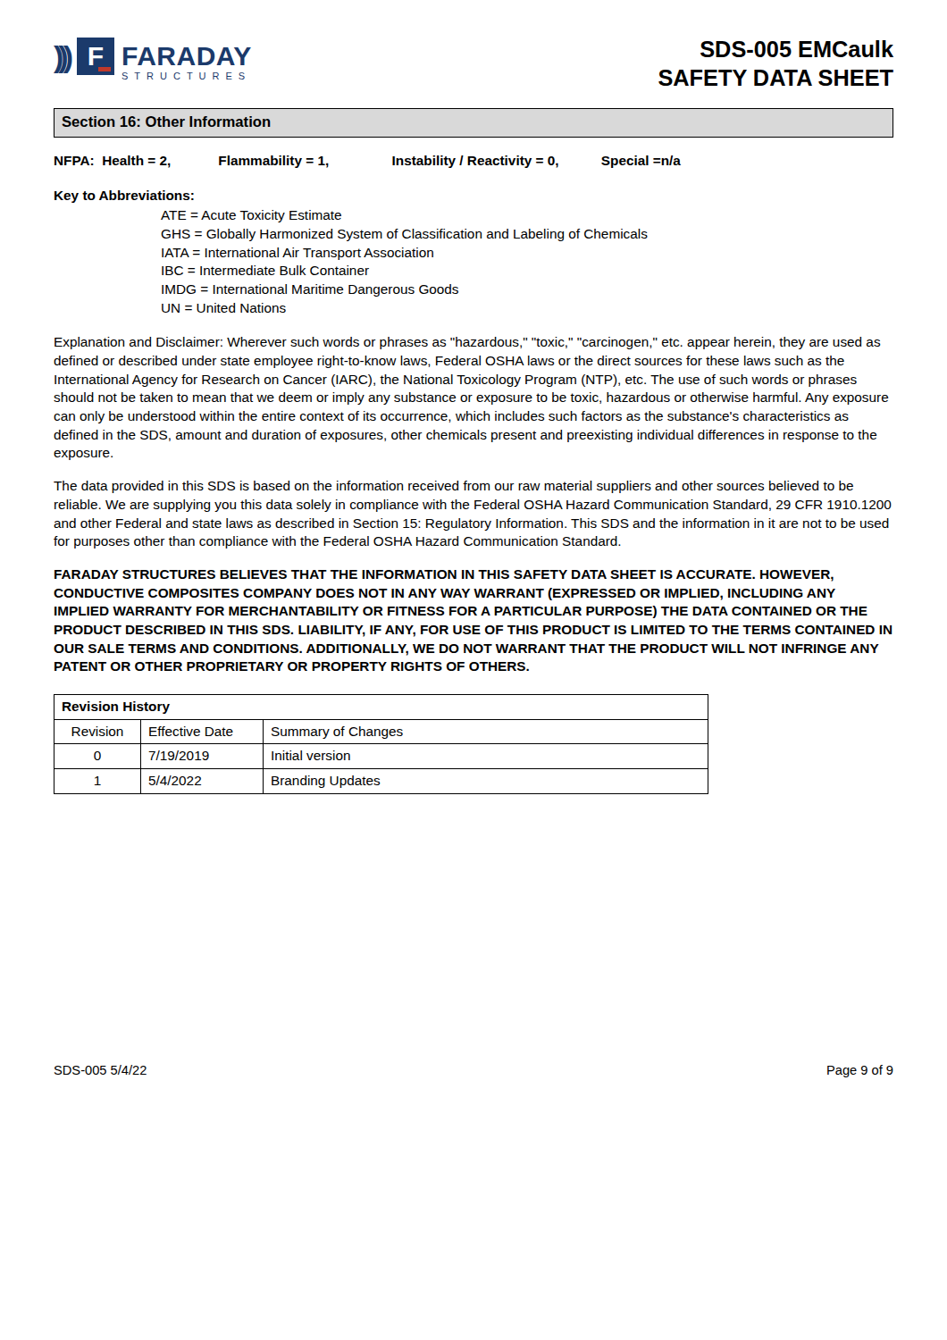)))
F
FARADAY
STRUCTURES
SDS-005 EMCaulk
SAFETY DATA SHEET
Section 16: Other Information
NFPA: Health = 2, Flammability = 1, Instability / Reactivity = 0, Special =n/a
Key to Abbreviations:
ATE = Acute Toxicity Estimate
GHS = Globally Harmonized System of Classification and Labeling of Chemicals
IATA = International Air Transport Association
IBC = Intermediate Bulk Container
IMDG = International Maritime Dangerous Goods
UN = United Nations
Explanation and Disclaimer: Wherever such words or phrases as "hazardous," "toxic," "carcinogen," etc. appear herein, they are used as defined or described under state employee right-to-know laws, Federal OSHA laws or the direct sources for these laws such as the International Agency for Research on Cancer (IARC), the National Toxicology Program (NTP), etc. The use of such words or phrases should not be taken to mean that we deem or imply any substance or exposure to be toxic, hazardous or otherwise harmful. Any exposure can only be understood within the entire context of its occurrence, which includes such factors as the substance's characteristics as defined in the SDS, amount and duration of exposures, other chemicals present and preexisting individual differences in response to the exposure.
The data provided in this SDS is based on the information received from our raw material suppliers and other sources believed to be reliable. We are supplying you this data solely in compliance with the Federal OSHA Hazard Communication Standard, 29 CFR 1910.1200 and other Federal and state laws as described in Section 15: Regulatory Information. This SDS and the information in it are not to be used for purposes other than compliance with the Federal OSHA Hazard Communication Standard.
FARADAY STRUCTURES BELIEVES THAT THE INFORMATION IN THIS SAFETY DATA SHEET IS ACCURATE. HOWEVER, CONDUCTIVE COMPOSITES COMPANY DOES NOT IN ANY WAY WARRANT (EXPRESSED OR IMPLIED, INCLUDING ANY IMPLIED WARRANTY FOR MERCHANTABILITY OR FITNESS FOR A PARTICULAR PURPOSE) THE DATA CONTAINED OR THE PRODUCT DESCRIBED IN THIS SDS. LIABILITY, IF ANY, FOR USE OF THIS PRODUCT IS LIMITED TO THE TERMS CONTAINED IN OUR SALE TERMS AND CONDITIONS. ADDITIONALLY, WE DO NOT WARRANT THAT THE PRODUCT WILL NOT INFRINGE ANY PATENT OR OTHER PROPRIETARY OR PROPERTY RIGHTS OF OTHERS.
| Revision History |
| Revision | Effective Date | Summary of Changes |
| 0 | 7/19/2019 | Initial version |
| 1 | 5/4/2022 | Branding Updates |
SDS-005 5/4/22
Page 9 of 9